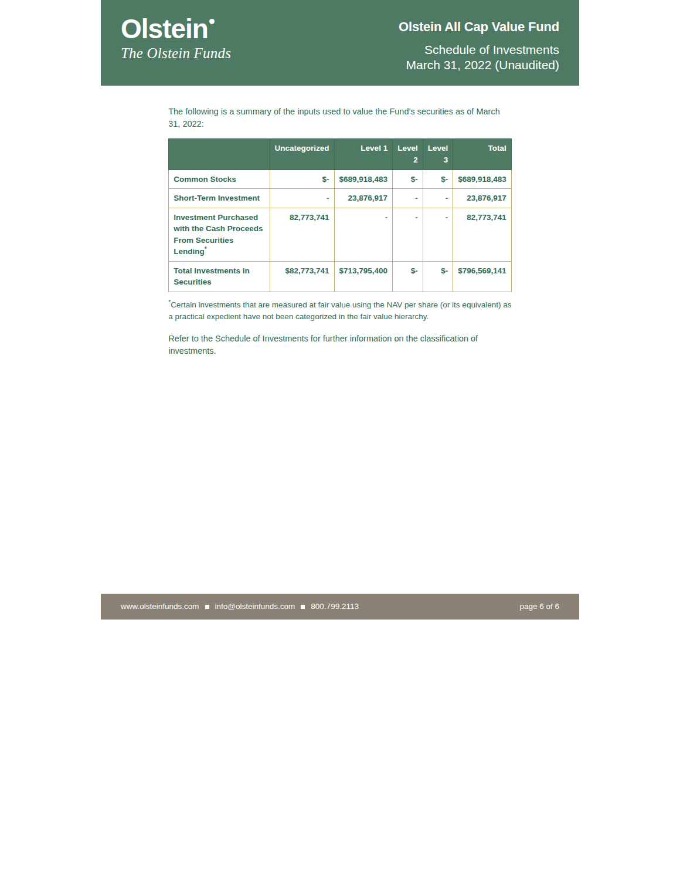Olstein
The Olstein Funds
Olstein All Cap Value Fund
Schedule of Investments
March 31, 2022 (Unaudited)
The following is a summary of the inputs used to value the Fund’s securities as of March 31, 2022:
| | Uncategorized | Level 1 | Level 2 | Level 3 | Total |
| --- | --- | --- | --- | --- | --- |
| Common Stocks | $- | $689,918,483 | $- | $- | $689,918,483 |
| Short-Term Investment | - | 23,876,917 | - | - | 23,876,917 |
| Investment Purchased with the Cash Proceeds From Securities Lending * | 82,773,741 | - | - | - | 82,773,741 |
| Total Investments in Securities | $82,773,741 | $713,795,400 | $- | $- | $796,569,141 |
*Certain investments that are measured at fair value using the NAV per share (or its equivalent) as a practical expedient have not been categorized in the fair value hierarchy.
Refer to the Schedule of Investments for further information on the classification of investments.
www.olsteinfunds.com info@olsteinfunds.com 800.799.2113
page 6 of 6